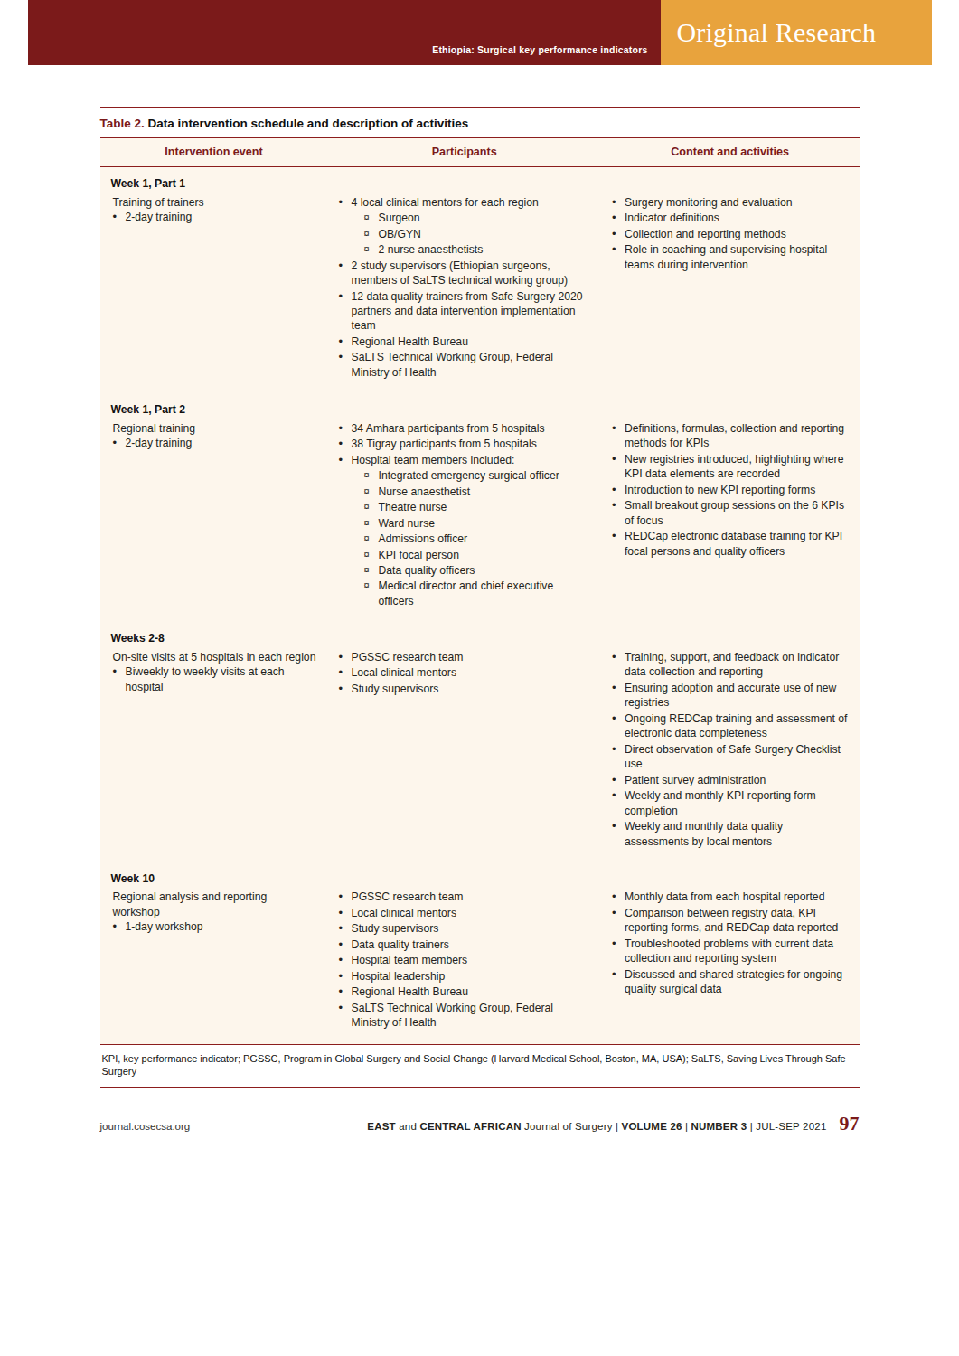Ethiopia: Surgical key performance indicators
Original Research
Table 2. Data intervention schedule and description of activities
| Intervention event | Participants | Content and activities |
| --- | --- | --- |
| Week 1, Part 1 |
| Training of trainers 2-day training | 4 local clinical mentors for each region Surgeon OB/GYN 2 nurse anaesthetists 2 study supervisors (Ethiopian surgeons, members of SaLTS technical working group) 12 data quality trainers from Safe Surgery 2020 partners and data intervention implementation team Regional Health Bureau SaLTS Technical Working Group, Federal Ministry of Health | Surgery monitoring and evaluation Indicator definitions Collection and reporting methods Role in coaching and supervising hospital teams during intervention |
| Week 1, Part 2 |
| Regional training 2-day training | 34 Amhara participants from 5 hospitals 38 Tigray participants from 5 hospitals Hospital team members included: Integrated emergency surgical officer Nurse anaesthetist Theatre nurse Ward nurse Admissions officer KPI focal person Data quality officers Medical director and chief executive officers | Definitions, formulas, collection and reporting methods for KPIs New registries introduced, highlighting where KPI data elements are recorded Introduction to new KPI reporting forms Small breakout group sessions on the 6 KPIs of focus REDCap electronic database training for KPI focal persons and quality officers |
| Weeks 2-8 |
| On-site visits at 5 hospitals in each region Biweekly to weekly visits at each hospital | PGSSC research team Local clinical mentors Study supervisors | Training, support, and feedback on indicator data collection and reporting Ensuring adoption and accurate use of new registries Ongoing REDCap training and assessment of electronic data completeness Direct observation of Safe Surgery Checklist use Patient survey administration Weekly and monthly KPI reporting form completion Weekly and monthly data quality assessments by local mentors |
| Week 10 |
| Regional analysis and reporting workshop 1-day workshop | PGSSC research team Local clinical mentors Study supervisors Data quality trainers Hospital team members Hospital leadership Regional Health Bureau SaLTS Technical Working Group, Federal Ministry of Health | Monthly data from each hospital reported Comparison between registry data, KPI reporting forms, and REDCap data reported Troubleshooted problems with current data collection and reporting system Discussed and shared strategies for ongoing quality surgical data |
KPI, key performance indicator; PGSSC, Program in Global Surgery and Social Change (Harvard Medical School, Boston, MA, USA); SaLTS, Saving Lives Through Safe Surgery
journal.cosecsa.org
EAST and CENTRAL AFRICAN Journal of Surgery | VOLUME 26 | NUMBER 3 | JUL-SEP 2021
97